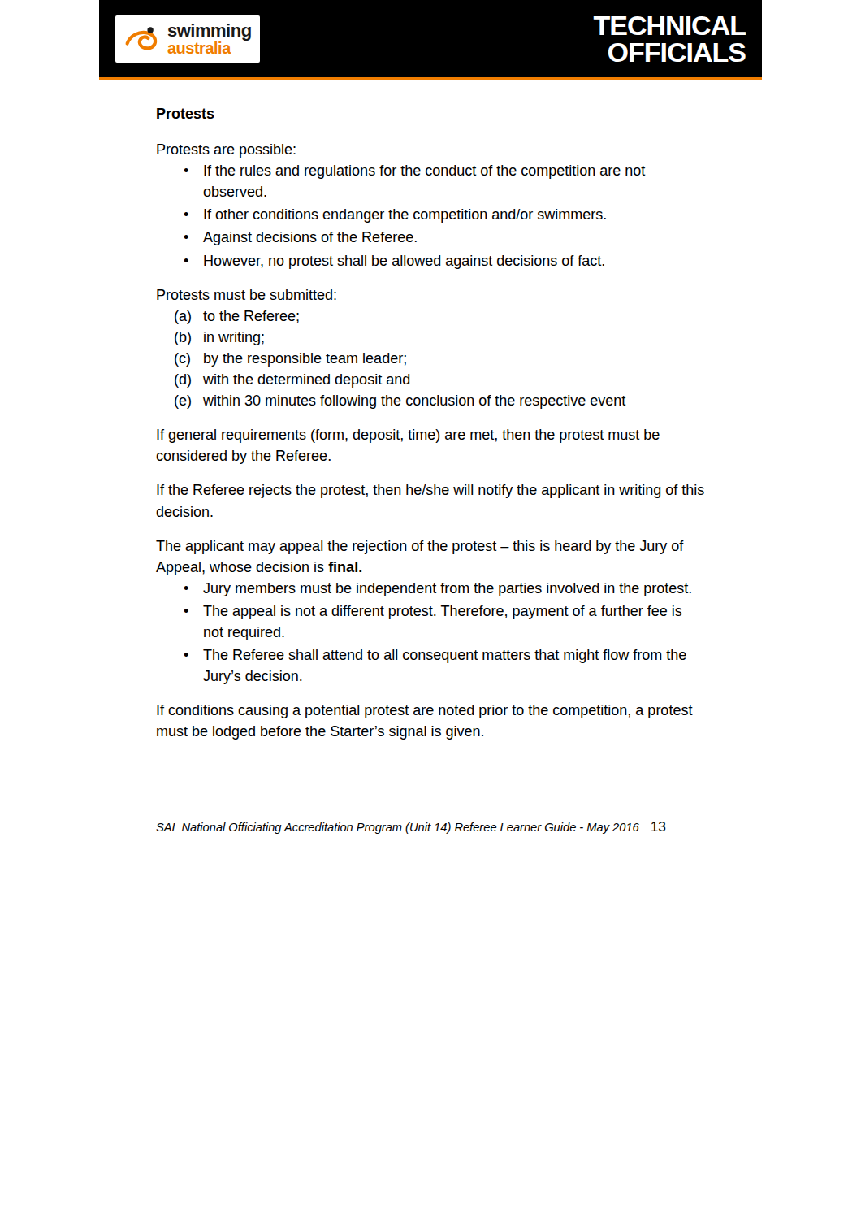swimming australia
TECHNICAL OFFICIALS
Protests
Protests are possible:
If the rules and regulations for the conduct of the competition are not observed.
If other conditions endanger the competition and/or swimmers.
Against decisions of the Referee.
However, no protest shall be allowed against decisions of fact.
Protests must be submitted:
(a) to the Referee;
(b) in writing;
(c) by the responsible team leader;
(d) with the determined deposit and
(e) within 30 minutes following the conclusion of the respective event
If general requirements (form, deposit, time) are met, then the protest must be considered by the Referee.
If the Referee rejects the protest, then he/she will notify the applicant in writing of this decision.
The applicant may appeal the rejection of the protest – this is heard by the Jury of Appeal, whose decision is final.
Jury members must be independent from the parties involved in the protest.
The appeal is not a different protest. Therefore, payment of a further fee is not required.
The Referee shall attend to all consequent matters that might flow from the Jury’s decision.
If conditions causing a potential protest are noted prior to the competition, a protest must be lodged before the Starter’s signal is given.
SAL National Officiating Accreditation Program (Unit 14) Referee Learner Guide - May 2016 13